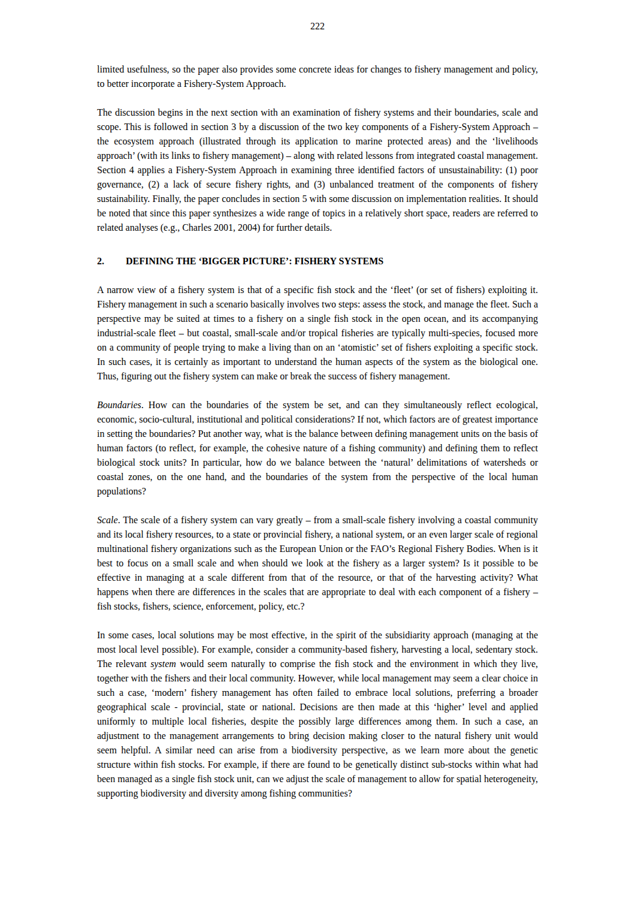222
limited usefulness, so the paper also provides some concrete ideas for changes to fishery management and policy, to better incorporate a Fishery-System Approach.
The discussion begins in the next section with an examination of fishery systems and their boundaries, scale and scope. This is followed in section 3 by a discussion of the two key components of a Fishery-System Approach – the ecosystem approach (illustrated through its application to marine protected areas) and the ‘livelihoods approach’ (with its links to fishery management) – along with related lessons from integrated coastal management. Section 4 applies a Fishery-System Approach in examining three identified factors of unsustainability: (1) poor governance, (2) a lack of secure fishery rights, and (3) unbalanced treatment of the components of fishery sustainability. Finally, the paper concludes in section 5 with some discussion on implementation realities. It should be noted that since this paper synthesizes a wide range of topics in a relatively short space, readers are referred to related analyses (e.g., Charles 2001, 2004) for further details.
2. DEFINING THE ‘BIGGER PICTURE’: FISHERY SYSTEMS
A narrow view of a fishery system is that of a specific fish stock and the ‘fleet’ (or set of fishers) exploiting it. Fishery management in such a scenario basically involves two steps: assess the stock, and manage the fleet. Such a perspective may be suited at times to a fishery on a single fish stock in the open ocean, and its accompanying industrial-scale fleet – but coastal, small-scale and/or tropical fisheries are typically multi-species, focused more on a community of people trying to make a living than on an ‘atomistic’ set of fishers exploiting a specific stock. In such cases, it is certainly as important to understand the human aspects of the system as the biological one. Thus, figuring out the fishery system can make or break the success of fishery management.
Boundaries. How can the boundaries of the system be set, and can they simultaneously reflect ecological, economic, socio-cultural, institutional and political considerations? If not, which factors are of greatest importance in setting the boundaries? Put another way, what is the balance between defining management units on the basis of human factors (to reflect, for example, the cohesive nature of a fishing community) and defining them to reflect biological stock units? In particular, how do we balance between the ‘natural’ delimitations of watersheds or coastal zones, on the one hand, and the boundaries of the system from the perspective of the local human populations?
Scale. The scale of a fishery system can vary greatly – from a small-scale fishery involving a coastal community and its local fishery resources, to a state or provincial fishery, a national system, or an even larger scale of regional multinational fishery organizations such as the European Union or the FAO’s Regional Fishery Bodies. When is it best to focus on a small scale and when should we look at the fishery as a larger system? Is it possible to be effective in managing at a scale different from that of the resource, or that of the harvesting activity? What happens when there are differences in the scales that are appropriate to deal with each component of a fishery – fish stocks, fishers, science, enforcement, policy, etc.?
In some cases, local solutions may be most effective, in the spirit of the subsidiarity approach (managing at the most local level possible). For example, consider a community-based fishery, harvesting a local, sedentary stock. The relevant system would seem naturally to comprise the fish stock and the environment in which they live, together with the fishers and their local community. However, while local management may seem a clear choice in such a case, ‘modern’ fishery management has often failed to embrace local solutions, preferring a broader geographical scale - provincial, state or national. Decisions are then made at this ‘higher’ level and applied uniformly to multiple local fisheries, despite the possibly large differences among them. In such a case, an adjustment to the management arrangements to bring decision making closer to the natural fishery unit would seem helpful. A similar need can arise from a biodiversity perspective, as we learn more about the genetic structure within fish stocks. For example, if there are found to be genetically distinct sub-stocks within what had been managed as a single fish stock unit, can we adjust the scale of management to allow for spatial heterogeneity, supporting biodiversity and diversity among fishing communities?